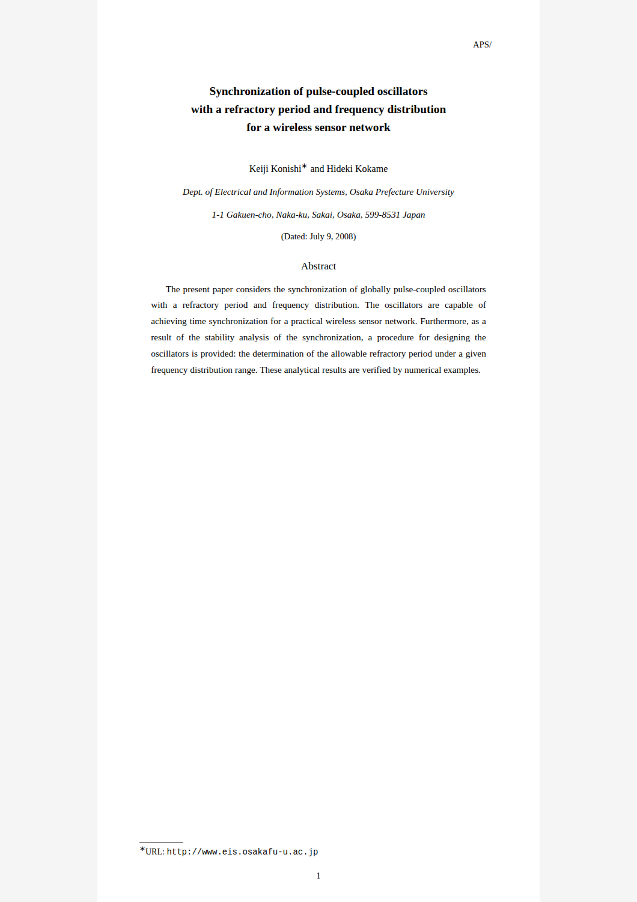APS/
Synchronization of pulse-coupled oscillators
with a refractory period and frequency distribution
for a wireless sensor network
Keiji Konishi∗ and Hideki Kokame
Dept. of Electrical and Information Systems, Osaka Prefecture University
1-1 Gakuen-cho, Naka-ku, Sakai, Osaka, 599-8531 Japan
(Dated: July 9, 2008)
Abstract
The present paper considers the synchronization of globally pulse-coupled oscillators with a refractory period and frequency distribution. The oscillators are capable of achieving time synchronization for a practical wireless sensor network. Furthermore, as a result of the stability analysis of the synchronization, a procedure for designing the oscillators is provided: the determination of the allowable refractory period under a given frequency distribution range. These analytical results are verified by numerical examples.
∗URL: http://www.eis.osakafu-u.ac.jp
1